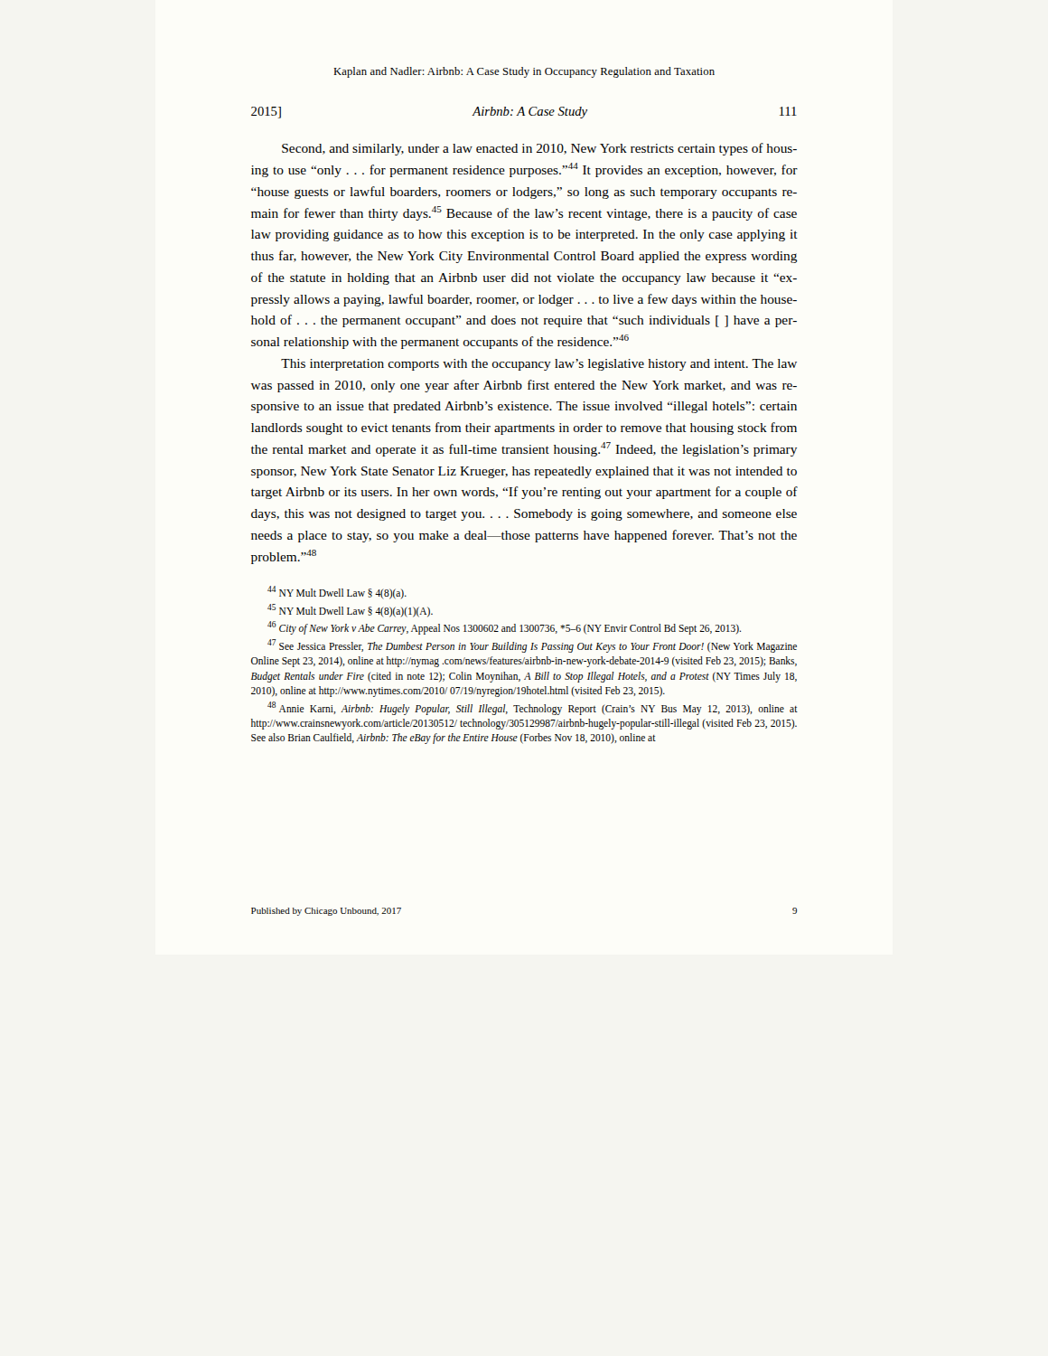Kaplan and Nadler: Airbnb: A Case Study in Occupancy Regulation and Taxation
2015] Airbnb: A Case Study 111
Second, and similarly, under a law enacted in 2010, New York restricts certain types of housing to use “only . . . for permanent residence purposes.”44 It provides an exception, however, for “house guests or lawful boarders, roomers or lodgers,” so long as such temporary occupants remain for fewer than thirty days.45 Because of the law’s recent vintage, there is a paucity of case law providing guidance as to how this exception is to be interpreted. In the only case applying it thus far, however, the New York City Environmental Control Board applied the express wording of the statute in holding that an Airbnb user did not violate the occupancy law because it “expressly allows a paying, lawful boarder, roomer, or lodger . . . to live a few days within the household of . . . the permanent occupant” and does not require that “such individuals [ ] have a personal relationship with the permanent occupants of the residence.”46
This interpretation comports with the occupancy law’s legislative history and intent. The law was passed in 2010, only one year after Airbnb first entered the New York market, and was responsive to an issue that predated Airbnb’s existence. The issue involved “illegal hotels”: certain landlords sought to evict tenants from their apartments in order to remove that housing stock from the rental market and operate it as full-time transient housing.47 Indeed, the legislation’s primary sponsor, New York State Senator Liz Krueger, has repeatedly explained that it was not intended to target Airbnb or its users. In her own words, “If you’re renting out your apartment for a couple of days, this was not designed to target you. . . . Somebody is going somewhere, and someone else needs a place to stay, so you make a deal—those patterns have happened forever. That’s not the problem.”48
44 NY Mult Dwell Law § 4(8)(a).
45 NY Mult Dwell Law § 4(8)(a)(1)(A).
46 City of New York v Abe Carrey, Appeal Nos 1300602 and 1300736, *5–6 (NY Envir Control Bd Sept 26, 2013).
47 See Jessica Pressler, The Dumbest Person in Your Building Is Passing Out Keys to Your Front Door! (New York Magazine Online Sept 23, 2014), online at http://nymag .com/news/features/airbnb-in-new-york-debate-2014-9 (visited Feb 23, 2015); Banks, Budget Rentals under Fire (cited in note 12); Colin Moynihan, A Bill to Stop Illegal Hotels, and a Protest (NY Times July 18, 2010), online at http://www.nytimes.com/2010/ 07/19/nyregion/19hotel.html (visited Feb 23, 2015).
48 Annie Karni, Airbnb: Hugely Popular, Still Illegal, Technology Report (Crain’s NY Bus May 12, 2013), online at http://www.crainsnewyork.com/article/20130512/ technology/305129987/airbnb-hugely-popular-still-illegal (visited Feb 23, 2015). See also Brian Caulfield, Airbnb: The eBay for the Entire House (Forbes Nov 18, 2010), online at
Published by Chicago Unbound, 2017 9